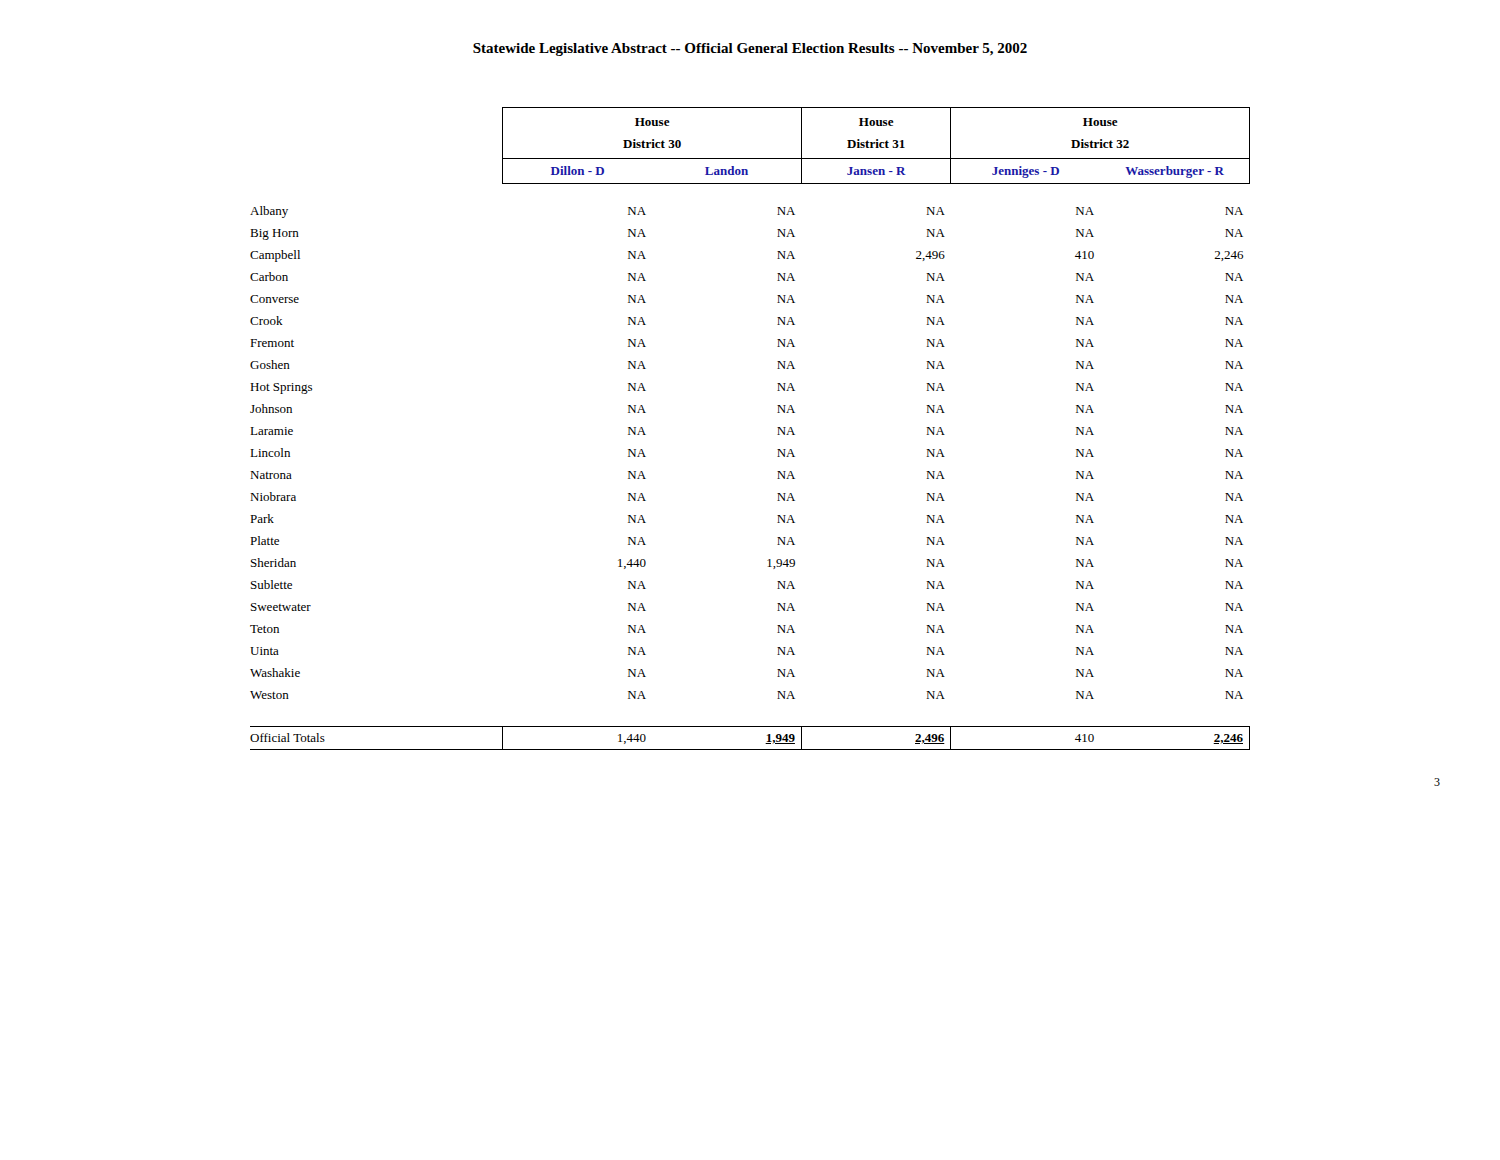Statewide Legislative Abstract -- Official General Election Results -- November 5, 2002
| | House | House | House |
| --- | --- | --- | --- |
| | District 30 | District 31 | District 32 |
| | Dillon - D | Landon | Jansen - R | Jenniges - D | Wasserburger - R |
| Albany | NA | NA | NA | NA | NA |
| Big Horn | NA | NA | NA | NA | NA |
| Campbell | NA | NA | 2,496 | 410 | 2,246 |
| Carbon | NA | NA | NA | NA | NA |
| Converse | NA | NA | NA | NA | NA |
| Crook | NA | NA | NA | NA | NA |
| Fremont | NA | NA | NA | NA | NA |
| Goshen | NA | NA | NA | NA | NA |
| Hot Springs | NA | NA | NA | NA | NA |
| Johnson | NA | NA | NA | NA | NA |
| Laramie | NA | NA | NA | NA | NA |
| Lincoln | NA | NA | NA | NA | NA |
| Natrona | NA | NA | NA | NA | NA |
| Niobrara | NA | NA | NA | NA | NA |
| Park | NA | NA | NA | NA | NA |
| Platte | NA | NA | NA | NA | NA |
| Sheridan | 1,440 | 1,949 | NA | NA | NA |
| Sublette | NA | NA | NA | NA | NA |
| Sweetwater | NA | NA | NA | NA | NA |
| Teton | NA | NA | NA | NA | NA |
| Uinta | NA | NA | NA | NA | NA |
| Washakie | NA | NA | NA | NA | NA |
| Weston | NA | NA | NA | NA | NA |
| Official Totals | 1,440 | 1,949 | 2,496 | 410 | 2,246 |
3